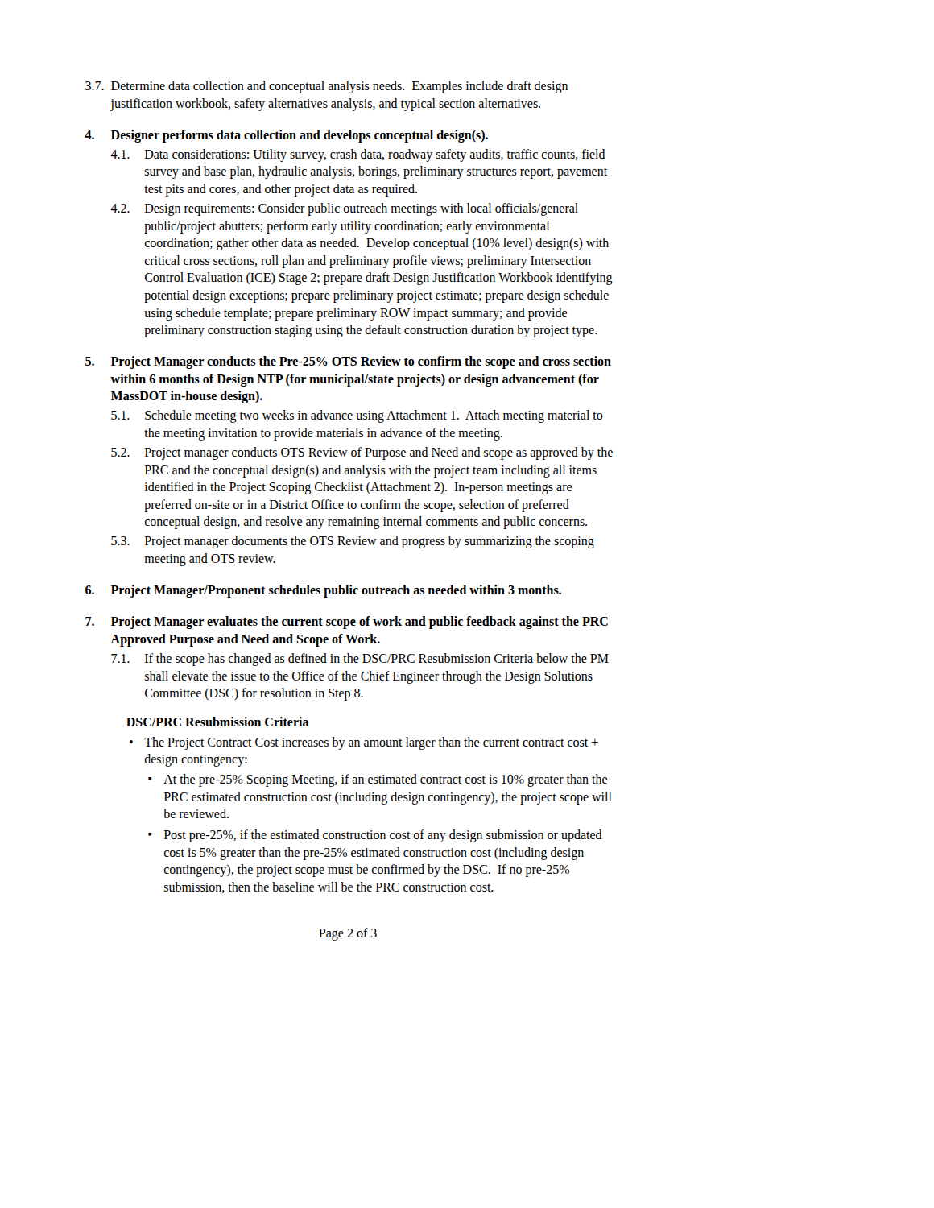3.7. Determine data collection and conceptual analysis needs. Examples include draft design justification workbook, safety alternatives analysis, and typical section alternatives.
4. Designer performs data collection and develops conceptual design(s).
4.1. Data considerations: Utility survey, crash data, roadway safety audits, traffic counts, field survey and base plan, hydraulic analysis, borings, preliminary structures report, pavement test pits and cores, and other project data as required.
4.2. Design requirements: Consider public outreach meetings with local officials/general public/project abutters; perform early utility coordination; early environmental coordination; gather other data as needed. Develop conceptual (10% level) design(s) with critical cross sections, roll plan and preliminary profile views; preliminary Intersection Control Evaluation (ICE) Stage 2; prepare draft Design Justification Workbook identifying potential design exceptions; prepare preliminary project estimate; prepare design schedule using schedule template; prepare preliminary ROW impact summary; and provide preliminary construction staging using the default construction duration by project type.
5. Project Manager conducts the Pre-25% OTS Review to confirm the scope and cross section within 6 months of Design NTP (for municipal/state projects) or design advancement (for MassDOT in-house design).
5.1. Schedule meeting two weeks in advance using Attachment 1. Attach meeting material to the meeting invitation to provide materials in advance of the meeting.
5.2. Project manager conducts OTS Review of Purpose and Need and scope as approved by the PRC and the conceptual design(s) and analysis with the project team including all items identified in the Project Scoping Checklist (Attachment 2). In-person meetings are preferred on-site or in a District Office to confirm the scope, selection of preferred conceptual design, and resolve any remaining internal comments and public concerns.
5.3. Project manager documents the OTS Review and progress by summarizing the scoping meeting and OTS review.
6. Project Manager/Proponent schedules public outreach as needed within 3 months.
7. Project Manager evaluates the current scope of work and public feedback against the PRC Approved Purpose and Need and Scope of Work.
7.1. If the scope has changed as defined in the DSC/PRC Resubmission Criteria below the PM shall elevate the issue to the Office of the Chief Engineer through the Design Solutions Committee (DSC) for resolution in Step 8.
DSC/PRC Resubmission Criteria
The Project Contract Cost increases by an amount larger than the current contract cost + design contingency:
At the pre-25% Scoping Meeting, if an estimated contract cost is 10% greater than the PRC estimated construction cost (including design contingency), the project scope will be reviewed.
Post pre-25%, if the estimated construction cost of any design submission or updated cost is 5% greater than the pre-25% estimated construction cost (including design contingency), the project scope must be confirmed by the DSC. If no pre-25% submission, then the baseline will be the PRC construction cost.
Page 2 of 3